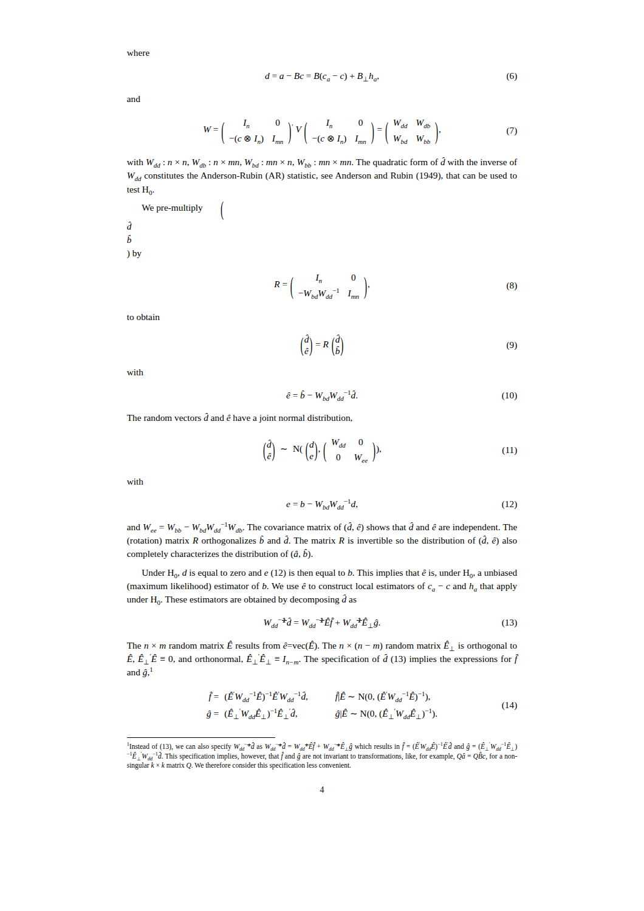where
d = a − Bc = B(ca − c) + B⊥ha,
(6)
and
W = (
| I n | 0 |
| −( c ⊗ I n ) | I mn |
) ′ V (
| I n | 0 |
| −( c ⊗ I n ) | I mn |
) = (
| W dd | W db |
| W bd | W bb |
) ,
(7)
with Wdd : n × n, Wdb : n × mn, Wbd : mn × n, Wbb : mn × mn. The quadratic form of d̂ with the inverse of Wdd constitutes the Anderson-Rubin (AR) statistic, see Anderson and Rubin (1949), that can be used to test H0.
We pre-multiply (
d̂
b̂
) by
R = (
| I n | 0 |
| − W bd W dd −1 | I mn |
) ,
(8)
to obtain
(
d̂
ê
) = R (
d̂
b̂
)
(9)
with
ê = b̂ − WbdWdd−1d̂.
(10)
The random vectors d̂ and ê have a joint normal distribution,
(
d̂
ê
) ∼ N( (
d
e
) , (
| W dd | 0 |
| 0 | W ee |
) ),
(11)
with
e = b − WbdWdd−1d,
(12)
and Wee = Wbb − WbdWdd−1Wdb. The covariance matrix of (d̂, ê) shows that d̂ and ê are independent. The (rotation) matrix R orthogonalizes b̂ and d̂. The matrix R is invertible so the distribution of (d̂, ê) also completely characterizes the distribution of (â, b̂).
Under H0, d is equal to zero and e (12) is then equal to b. This implies that ê is, under H0, a unbiased (maximum likelihood) estimator of b. We use ê to construct local estimators of ca − c and ha that apply under H0. These estimators are obtained by decomposing d̂ as
Wdd−12d̂ = Wdd−12Êf̂ + Wdd12Ê⊥ĝ.
(13)
The n × m random matrix Ê results from ê=vec(Ê). The n × (n − m) random matrix Ê⊥ is orthogonal to Ê, Ê⊥′Ê ≡ 0, and orthonormal, Ê⊥′Ê⊥ ≡ In−m. The specification of d̂ (13) implies the expressions for f̂ and ĝ,1
| f̂ = | ( Ê ′ W dd −1 Ê ) −1 Ê ′ W dd −1 d̂ , | | f̂ / Ê ∼ N (0, ( Ê ′ W dd −1 Ê ) −1 ), |
| ĝ = | ( Ê ⊥ ′ W dd Ê ⊥ ) −1 Ê ⊥ ′ d̂ , | | ĝ / Ê ∼ N (0, ( Ê ⊥ ′ W dd Ê ⊥ ) −1 ). |
(14)
1Instead of (13), we can also specify Wdd−12d̂ as Wdd−12d̂ = Wdd12Êf̂ + Wdd−12Ê⊥ĝ which results in f̂ = (Ê′Wdd Ê)−1Ê′d̂ and ĝ = (Ê⊥′Wdd−1Ê⊥)−1Ê⊥′Wdd−1d̂. This specification implies, however, that f̂ and ĝ are not invariant to transformations, like, for example, Qâ = QB̂c, for a non-singular k × k matrix Q. We therefore consider this specification less convenient.
4